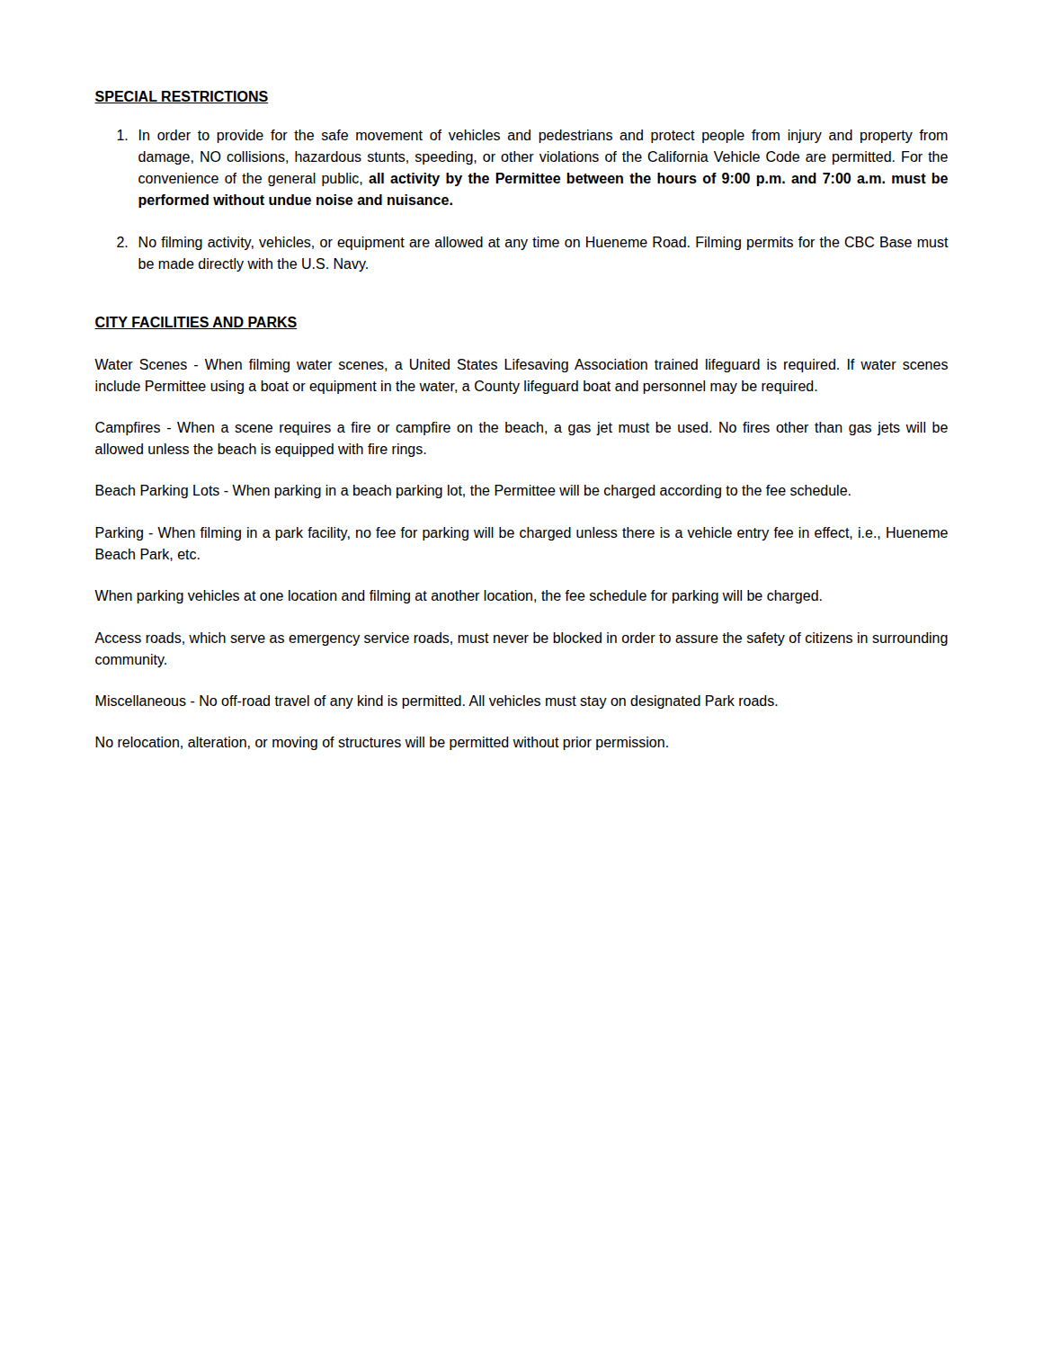SPECIAL RESTRICTIONS
In order to provide for the safe movement of vehicles and pedestrians and protect people from injury and property from damage, NO collisions, hazardous stunts, speeding, or other violations of the California Vehicle Code are permitted. For the convenience of the general public, all activity by the Permittee between the hours of 9:00 p.m. and 7:00 a.m. must be performed without undue noise and nuisance.
No filming activity, vehicles, or equipment are allowed at any time on Hueneme Road. Filming permits for the CBC Base must be made directly with the U.S. Navy.
CITY FACILITIES AND PARKS
Water Scenes - When filming water scenes, a United States Lifesaving Association trained lifeguard is required. If water scenes include Permittee using a boat or equipment in the water, a County lifeguard boat and personnel may be required.
Campfires - When a scene requires a fire or campfire on the beach, a gas jet must be used. No fires other than gas jets will be allowed unless the beach is equipped with fire rings.
Beach Parking Lots - When parking in a beach parking lot, the Permittee will be charged according to the fee schedule.
Parking - When filming in a park facility, no fee for parking will be charged unless there is a vehicle entry fee in effect, i.e., Hueneme Beach Park, etc.
When parking vehicles at one location and filming at another location, the fee schedule for parking will be charged.
Access roads, which serve as emergency service roads, must never be blocked in order to assure the safety of citizens in surrounding community.
Miscellaneous - No off-road travel of any kind is permitted. All vehicles must stay on designated Park roads.
No relocation, alteration, or moving of structures will be permitted without prior permission.